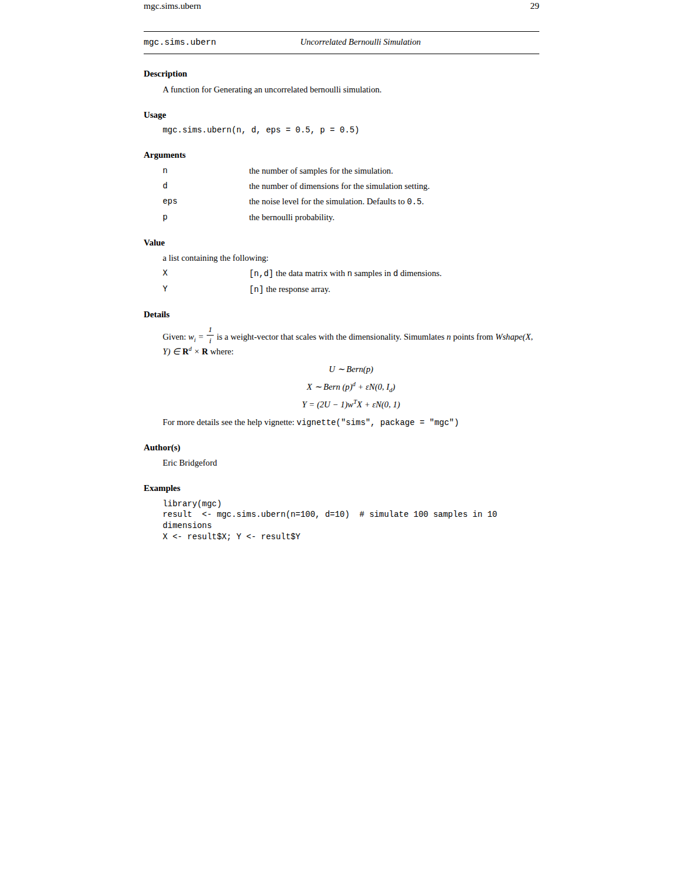mgc.sims.ubern 29
mgc.sims.ubern Uncorrelated Bernoulli Simulation
Description
A function for Generating an uncorrelated bernoulli simulation.
Usage
mgc.sims.ubern(n, d, eps = 0.5, p = 0.5)
Arguments
n
the number of samples for the simulation.
d
the number of dimensions for the simulation setting.
eps
the noise level for the simulation. Defaults to 0.5.
p
the bernoulli probability.
Value
a list containing the following:
X
[n,d] the data matrix with n samples in d dimensions.
Y
[n] the response array.
Details
Given: wi = 1 i is a weight-vector that scales with the dimensionality. Simumlates n points from Wshape(X, Y) ∈ Rd × R where:
U ∼ Bern(p)
X ∼ Bern (p)d + εN(0, Id)
Y = (2U − 1)wTX + εN(0, 1)
For more details see the help vignette: vignette("sims", package = "mgc")
Author(s)
Eric Bridgeford
Examples
library(mgc)
result  <- mgc.sims.ubern(n=100, d=10)  # simulate 100 samples in 10 dimensions
X <- result$X; Y <- result$Y